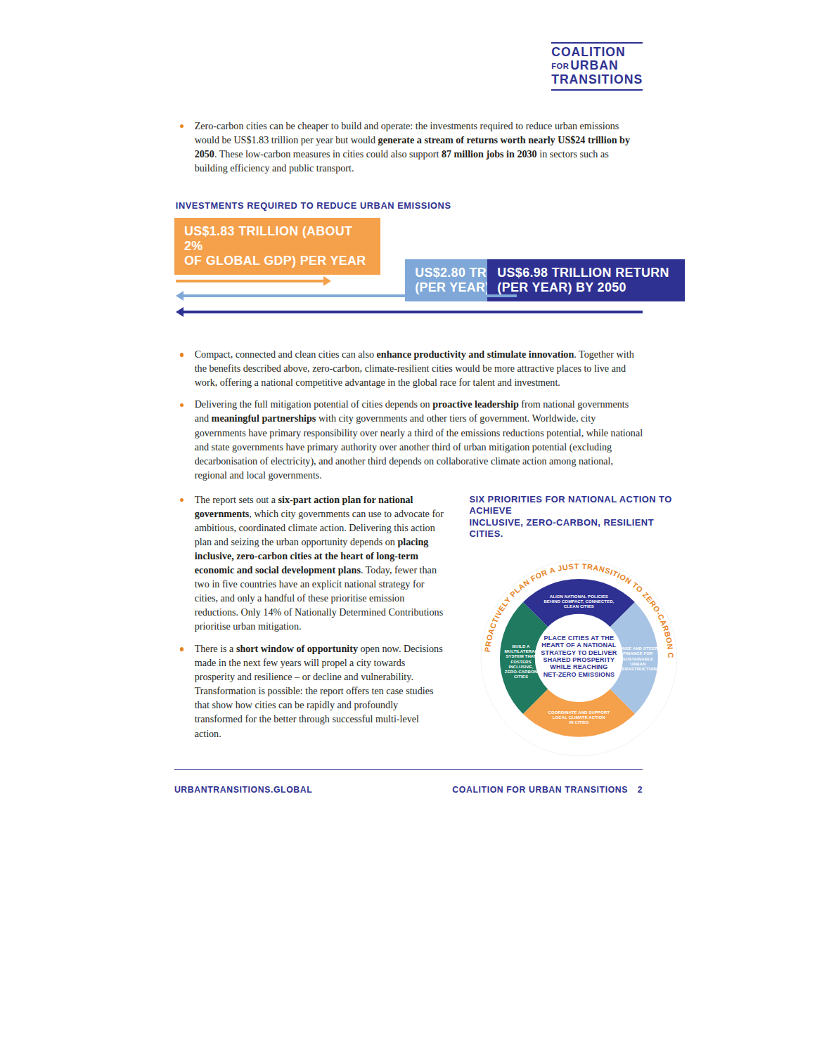COALITION FORURBAN TRANSITIONS
Zero-carbon cities can be cheaper to build and operate: the investments required to reduce urban emissions would be US$1.83 trillion per year but would generate a stream of returns worth nearly US$24 trillion by 2050. These low-carbon measures in cities could also support 87 million jobs in 2030 in sectors such as building efficiency and public transport.
Investments required to reduce urban emissions
US$1.83 TRILLION (ABOUT 2%
OF GLOBAL GDP) PER YEAR
US$2.80 TRILLION RETURN
(PER YEAR) BY 2030
US$6.98 TRILLION RETURN
(PER YEAR) BY 2050
Compact, connected and clean cities can also enhance productivity and stimulate innovation. Together with the benefits described above, zero-carbon, climate-resilient cities would be more attractive places to live and work, offering a national competitive advantage in the global race for talent and investment.
Delivering the full mitigation potential of cities depends on proactive leadership from national governments and meaningful partnerships with city governments and other tiers of government. Worldwide, city governments have primary responsibility over nearly a third of the emissions reductions potential, while national and state governments have primary authority over another third of urban mitigation potential (excluding decarbonisation of electricity), and another third depends on collaborative climate action among national, regional and local governments.
The report sets out a six-part action plan for national governments, which city governments can use to advocate for ambitious, coordinated climate action. Delivering this action plan and seizing the urban opportunity depends on placing inclusive, zero-carbon cities at the heart of long-term economic and social development plans. Today, fewer than two in five countries have an explicit national strategy for cities, and only a handful of these prioritise emission reductions. Only 14% of Nationally Determined Contributions prioritise urban mitigation.
There is a short window of opportunity open now. Decisions made in the next few years will propel a city towards prosperity and resilience – or decline and vulnerability. Transformation is possible: the report offers ten case studies that show how cities can be rapidly and profoundly transformed for the better through successful multi-level action.
Six priorities for national action to achieve
inclusive, zero-carbon, resilient cities.
PLACE CITIES AT THE HEART OF A NATIONAL STRATEGY TO DELIVER SHARED PROSPERITY WHILE REACHING NET-ZERO EMISSIONS ALIGN NATIONAL POLICIES BEHIND COMPACT, CONNECTED, CLEAN CITIES RAISE AND STEER FINANCE FOR SUSTAINABLE URBAN INFRASTRUCTURE COORDINATE AND SUPPORT LOCAL CLIMATE ACTION IN CITIES BUILD A MULTILATERAL SYSTEM THAT FOSTERS INCLUSIVE, ZERO-CARBON CITIES PROACTIVELY PLAN FOR A JUST TRANSITION TO ZERO-CARBON CITIES
URBANTRANSITIONS.GLOBAL
COALITION FOR URBAN TRANSITIONS 2